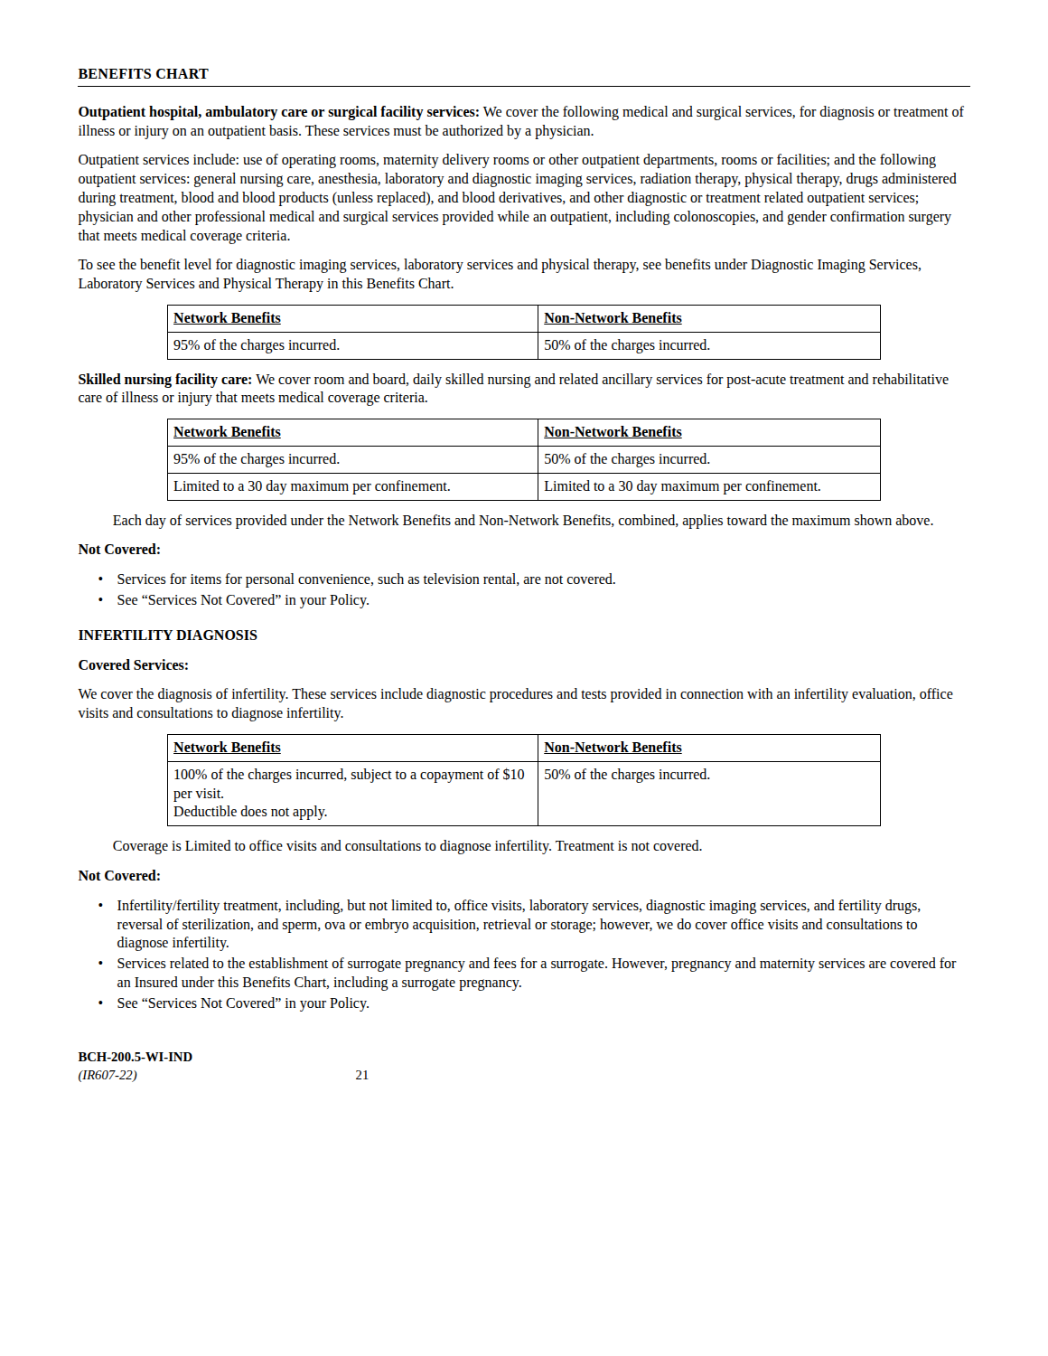BENEFITS CHART
Outpatient hospital, ambulatory care or surgical facility services: We cover the following medical and surgical services, for diagnosis or treatment of illness or injury on an outpatient basis. These services must be authorized by a physician.
Outpatient services include: use of operating rooms, maternity delivery rooms or other outpatient departments, rooms or facilities; and the following outpatient services: general nursing care, anesthesia, laboratory and diagnostic imaging services, radiation therapy, physical therapy, drugs administered during treatment, blood and blood products (unless replaced), and blood derivatives, and other diagnostic or treatment related outpatient services; physician and other professional medical and surgical services provided while an outpatient, including colonoscopies, and gender confirmation surgery that meets medical coverage criteria.
To see the benefit level for diagnostic imaging services, laboratory services and physical therapy, see benefits under Diagnostic Imaging Services, Laboratory Services and Physical Therapy in this Benefits Chart.
| Network Benefits | Non-Network Benefits |
| --- | --- |
| 95% of the charges incurred. | 50% of the charges incurred. |
Skilled nursing facility care: We cover room and board, daily skilled nursing and related ancillary services for post-acute treatment and rehabilitative care of illness or injury that meets medical coverage criteria.
| Network Benefits | Non-Network Benefits |
| --- | --- |
| 95% of the charges incurred. | 50% of the charges incurred. |
| Limited to a 30 day maximum per confinement. | Limited to a 30 day maximum per confinement. |
Each day of services provided under the Network Benefits and Non-Network Benefits, combined, applies toward the maximum shown above.
Not Covered:
Services for items for personal convenience, such as television rental, are not covered.
See “Services Not Covered” in your Policy.
Infertility Diagnosis
Covered Services:
We cover the diagnosis of infertility. These services include diagnostic procedures and tests provided in connection with an infertility evaluation, office visits and consultations to diagnose infertility.
| Network Benefits | Non-Network Benefits |
| --- | --- |
| 100% of the charges incurred, subject to a copayment of $10 per visit. Deductible does not apply. | 50% of the charges incurred. |
Coverage is Limited to office visits and consultations to diagnose infertility. Treatment is not covered.
Not Covered:
Infertility/fertility treatment, including, but not limited to, office visits, laboratory services, diagnostic imaging services, and fertility drugs, reversal of sterilization, and sperm, ova or embryo acquisition, retrieval or storage; however, we do cover office visits and consultations to diagnose infertility.
Services related to the establishment of surrogate pregnancy and fees for a surrogate. However, pregnancy and maternity services are covered for an Insured under this Benefits Chart, including a surrogate pregnancy.
See “Services Not Covered” in your Policy.
BCH-200.5-WI-IND
(IR607-22)
21